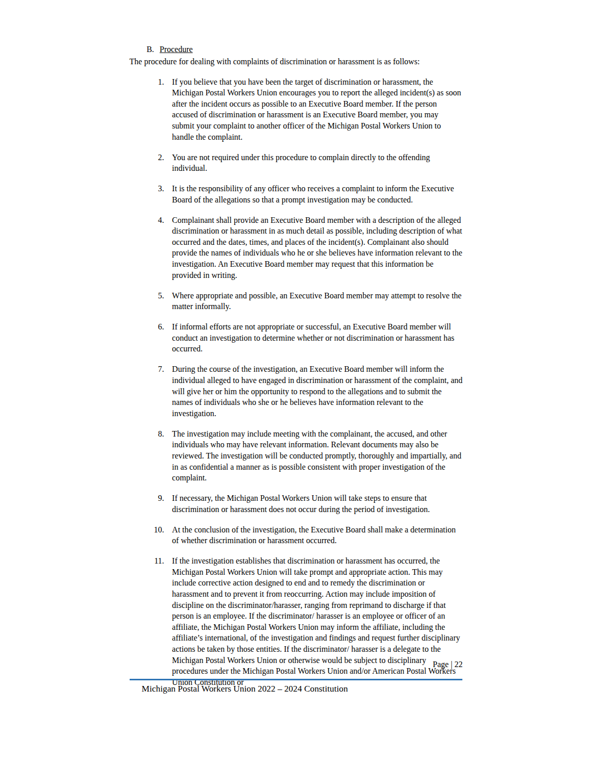B. Procedure
The procedure for dealing with complaints of discrimination or harassment is as follows:
If you believe that you have been the target of discrimination or harassment, the Michigan Postal Workers Union encourages you to report the alleged incident(s) as soon after the incident occurs as possible to an Executive Board member. If the person accused of discrimination or harassment is an Executive Board member, you may submit your complaint to another officer of the Michigan Postal Workers Union to handle the complaint.
You are not required under this procedure to complain directly to the offending individual.
It is the responsibility of any officer who receives a complaint to inform the Executive Board of the allegations so that a prompt investigation may be conducted.
Complainant shall provide an Executive Board member with a description of the alleged discrimination or harassment in as much detail as possible, including description of what occurred and the dates, times, and places of the incident(s). Complainant also should provide the names of individuals who he or she believes have information relevant to the investigation. An Executive Board member may request that this information be provided in writing.
Where appropriate and possible, an Executive Board member may attempt to resolve the matter informally.
If informal efforts are not appropriate or successful, an Executive Board member will conduct an investigation to determine whether or not discrimination or harassment has occurred.
During the course of the investigation, an Executive Board member will inform the individual alleged to have engaged in discrimination or harassment of the complaint, and will give her or him the opportunity to respond to the allegations and to submit the names of individuals who she or he believes have information relevant to the investigation.
The investigation may include meeting with the complainant, the accused, and other individuals who may have relevant information. Relevant documents may also be reviewed. The investigation will be conducted promptly, thoroughly and impartially, and in as confidential a manner as is possible consistent with proper investigation of the complaint.
If necessary, the Michigan Postal Workers Union will take steps to ensure that discrimination or harassment does not occur during the period of investigation.
At the conclusion of the investigation, the Executive Board shall make a determination of whether discrimination or harassment occurred.
If the investigation establishes that discrimination or harassment has occurred, the Michigan Postal Workers Union will take prompt and appropriate action. This may include corrective action designed to end and to remedy the discrimination or harassment and to prevent it from reoccurring. Action may include imposition of discipline on the discriminator/harasser, ranging from reprimand to discharge if that person is an employee. If the discriminator/ harasser is an employee or officer of an affiliate, the Michigan Postal Workers Union may inform the affiliate, including the affiliate’s international, of the investigation and findings and request further disciplinary actions be taken by those entities. If the discriminator/ harasser is a delegate to the Michigan Postal Workers Union or otherwise would be subject to disciplinary procedures under the Michigan Postal Workers Union and/or American Postal Workers Union Constitution or
Page | 22
Michigan Postal Workers Union 2022 – 2024 Constitution